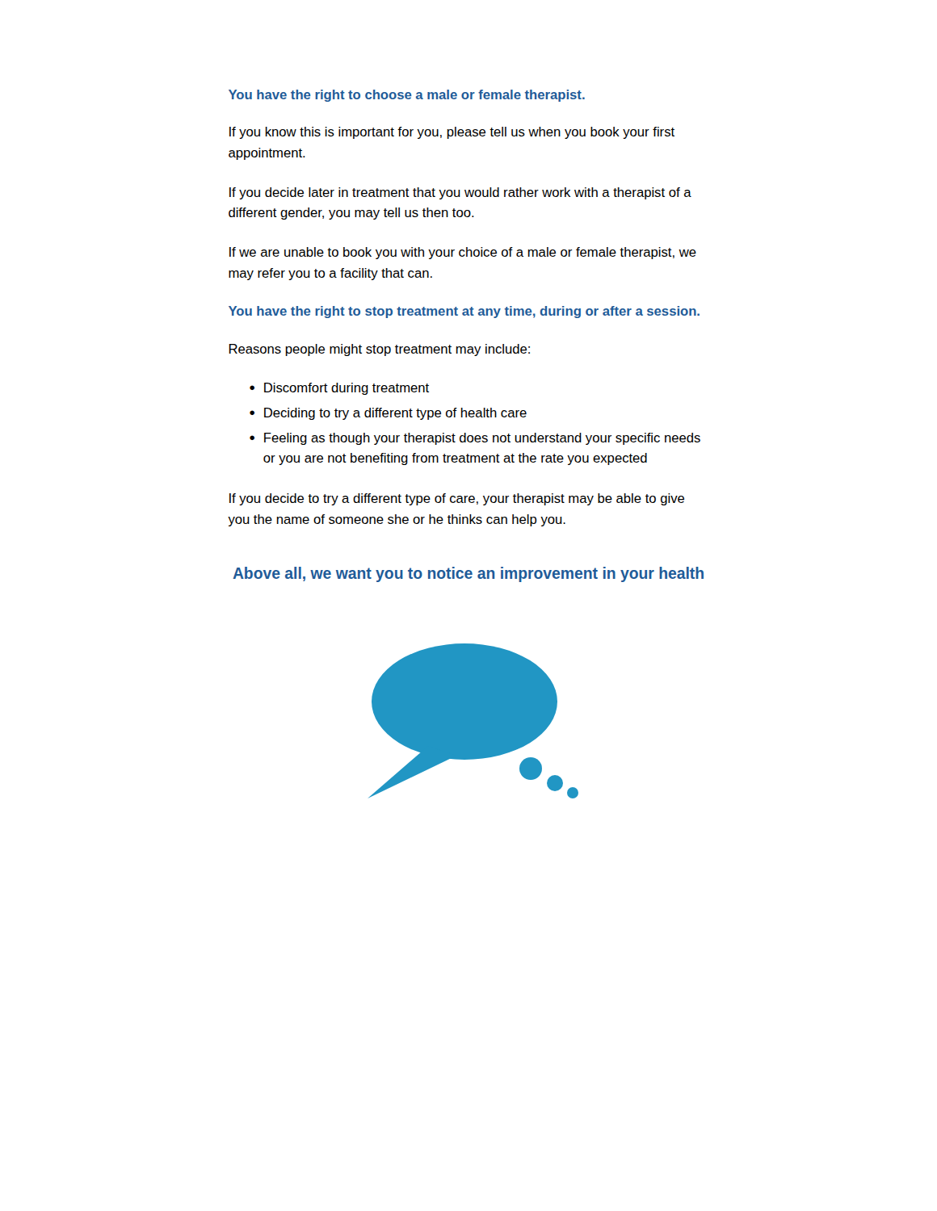You have the right to choose a male or female therapist.
If you know this is important for you, please tell us when you book your first appointment.
If you decide later in treatment that you would rather work with a therapist of a different gender, you may tell us then too.
If we are unable to book you with your choice of a male or female therapist, we may refer you to a facility that can.
You have the right to stop treatment at any time, during or after a session.
Reasons people might stop treatment may include:
Discomfort during treatment
Deciding to try a different type of health care
Feeling as though your therapist does not understand your specific needs or you are not benefiting from treatment at the rate you expected
If you decide to try a different type of care, your therapist may be able to give you the name of someone she or he thinks can help you.
Above all, we want you to notice an improvement in your health